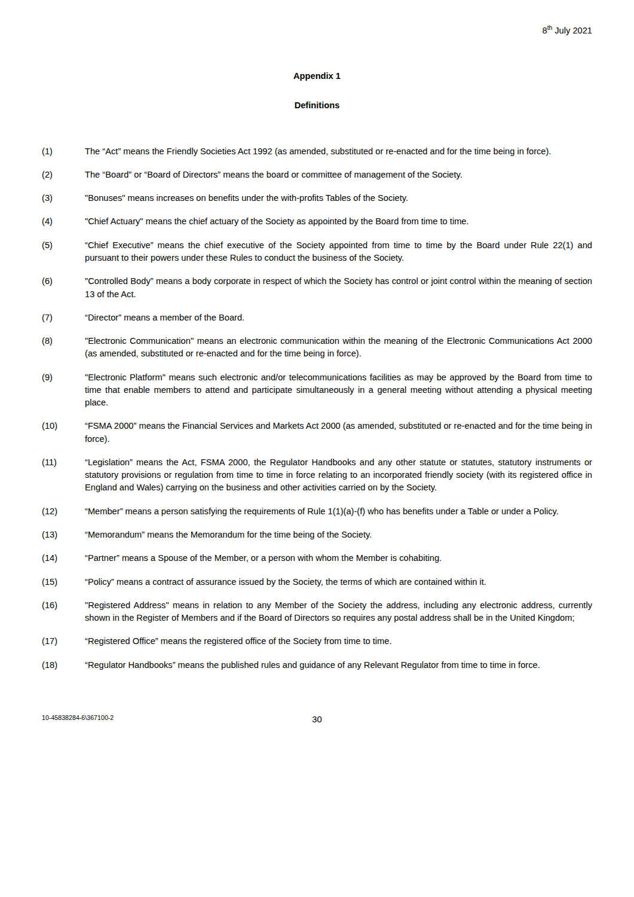8th July 2021
Appendix 1
Definitions
(1) The “Act” means the Friendly Societies Act 1992 (as amended, substituted or re-enacted and for the time being in force).
(2) The “Board” or “Board of Directors” means the board or committee of management of the Society.
(3)"Bonuses" means increases on benefits under the with-profits Tables of the Society.
(4)"Chief Actuary" means the chief actuary of the Society as appointed by the Board from time to time.
(5)“Chief Executive” means the chief executive of the Society appointed from time to time by the Board under Rule 22(1) and pursuant to their powers under these Rules to conduct the business of the Society.
(6)"Controlled Body” means a body corporate in respect of which the Society has control or joint control within the meaning of section 13 of the Act.
(7)“Director” means a member of the Board.
(8)"Electronic Communication" means an electronic communication within the meaning of the Electronic Communications Act 2000 (as amended, substituted or re-enacted and for the time being in force).
(9)"Electronic Platform" means such electronic and/or telecommunications facilities as may be approved by the Board from time to time that enable members to attend and participate simultaneously in a general meeting without attending a physical meeting place.
(10)“FSMA 2000” means the Financial Services and Markets Act 2000 (as amended, substituted or re-enacted and for the time being in force).
(11)“Legislation” means the Act, FSMA 2000, the Regulator Handbooks and any other statute or statutes, statutory instruments or statutory provisions or regulation from time to time in force relating to an incorporated friendly society (with its registered office in England and Wales) carrying on the business and other activities carried on by the Society.
(12)“Member” means a person satisfying the requirements of Rule 1(1)(a)-(f) who has benefits under a Table or under a Policy.
(13)“Memorandum” means the Memorandum for the time being of the Society.
(14)“Partner” means a Spouse of the Member, or a person with whom the Member is cohabiting.
(15)“Policy” means a contract of assurance issued by the Society, the terms of which are contained within it.
(16)"Registered Address" means in relation to any Member of the Society the address, including any electronic address, currently shown in the Register of Members and if the Board of Directors so requires any postal address shall be in the United Kingdom;
(17)“Registered Office” means the registered office of the Society from time to time.
(18)“Regulator Handbooks” means the published rules and guidance of any Relevant Regulator from time to time in force.
10-45838284-6\367100-2 30